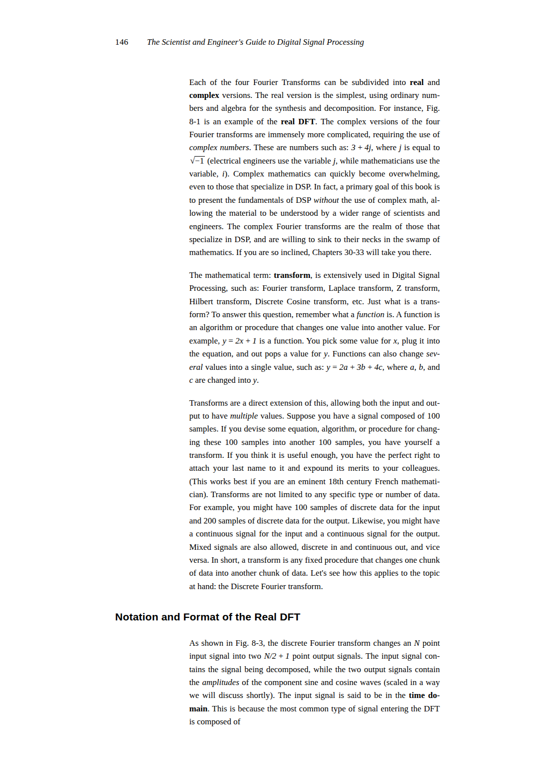146 The Scientist and Engineer's Guide to Digital Signal Processing
Each of the four Fourier Transforms can be subdivided into real and complex versions. The real version is the simplest, using ordinary numbers and algebra for the synthesis and decomposition. For instance, Fig. 8-1 is an example of the real DFT. The complex versions of the four Fourier transforms are immensely more complicated, requiring the use of complex numbers. These are numbers such as: 3 + 4j, where j is equal to √−1 (electrical engineers use the variable j, while mathematicians use the variable, i). Complex mathematics can quickly become overwhelming, even to those that specialize in DSP. In fact, a primary goal of this book is to present the fundamentals of DSP without the use of complex math, allowing the material to be understood by a wider range of scientists and engineers. The complex Fourier transforms are the realm of those that specialize in DSP, and are willing to sink to their necks in the swamp of mathematics. If you are so inclined, Chapters 30-33 will take you there.
The mathematical term: transform, is extensively used in Digital Signal Processing, such as: Fourier transform, Laplace transform, Z transform, Hilbert transform, Discrete Cosine transform, etc. Just what is a transform? To answer this question, remember what a function is. A function is an algorithm or procedure that changes one value into another value. For example, y = 2x + 1 is a function. You pick some value for x, plug it into the equation, and out pops a value for y. Functions can also change several values into a single value, such as: y = 2a + 3b + 4c, where a, b, and c are changed into y.
Transforms are a direct extension of this, allowing both the input and output to have multiple values. Suppose you have a signal composed of 100 samples. If you devise some equation, algorithm, or procedure for changing these 100 samples into another 100 samples, you have yourself a transform. If you think it is useful enough, you have the perfect right to attach your last name to it and expound its merits to your colleagues. (This works best if you are an eminent 18th century French mathematician). Transforms are not limited to any specific type or number of data. For example, you might have 100 samples of discrete data for the input and 200 samples of discrete data for the output. Likewise, you might have a continuous signal for the input and a continuous signal for the output. Mixed signals are also allowed, discrete in and continuous out, and vice versa. In short, a transform is any fixed procedure that changes one chunk of data into another chunk of data. Let's see how this applies to the topic at hand: the Discrete Fourier transform.
Notation and Format of the Real DFT
As shown in Fig. 8-3, the discrete Fourier transform changes an N point input signal into two N/2 + 1 point output signals. The input signal contains the signal being decomposed, while the two output signals contain the amplitudes of the component sine and cosine waves (scaled in a way we will discuss shortly). The input signal is said to be in the time domain. This is because the most common type of signal entering the DFT is composed of